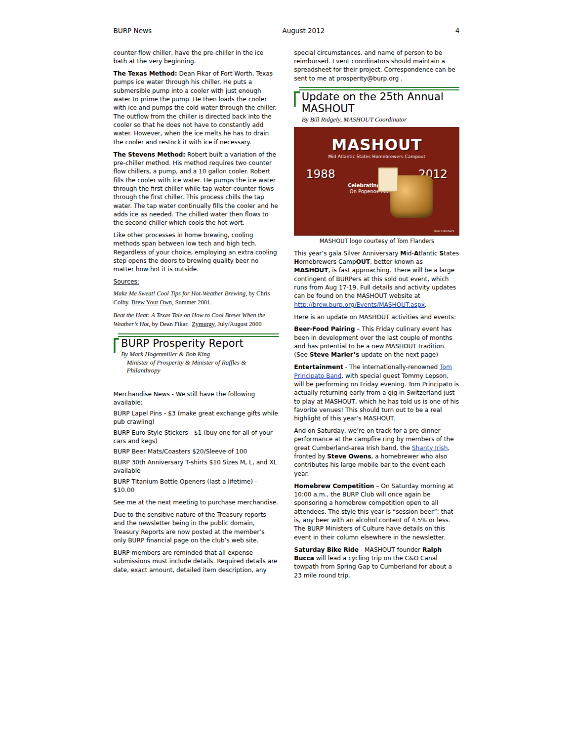BURP News
August 2012
4
counter-flow chiller, have the pre-chiller in the ice bath at the very beginning.
The Texas Method: Dean Fikar of Fort Worth, Texas pumps ice water through his chiller. He puts a submersible pump into a cooler with just enough water to prime the pump. He then loads the cooler with ice and pumps the cold water through the chiller. The outflow from the chiller is directed back into the cooler so that he does not have to constantly add water. However, when the ice melts he has to drain the cooler and restock it with ice if necessary.
The Stevens Method: Robert built a variation of the pre-chiller method. His method requires two counter flow chillers, a pump, and a 10 gallon cooler. Robert fills the cooler with ice water. He pumps the ice water through the first chiller while tap water counter flows through the first chiller. This process chills the tap water. The tap water continually fills the cooler and he adds ice as needed. The chilled water then flows to the second chiller which cools the hot wort.
Like other processes in home brewing, cooling methods span between low tech and high tech. Regardless of your choice, employing an extra cooling step opens the doors to brewing quality beer no matter how hot it is outside.
Sources:
Make Me Sweat! Cool Tips for Hot-Weather Brewing, by Chris Colby. Brew Your Own, Summer 2001.
Beat the Heat: A Texas Tale on How to Cool Brews When the Weather’s Hot, by Dean Fikar. Zymurgy, July/August 2000
BURP Prosperity Report
By Mark Hogenmiller & Bob King Minister of Prosperity & Minister of Raffles & Philanthropy
Merchandise News - We still have the following available:
BURP Lapel Pins - $3 (make great exchange gifts while pub crawling)
BURP Euro Style Stickers - $1 (buy one for all of your cars and kegs)
BURP Beer Mats/Coasters $20/Sleeve of 100
BURP 30th Anniversary T-shirts $10 Sizes M, L, and XL available
BURP Titanium Bottle Openers (last a lifetime) - $10.00
See me at the next meeting to purchase merchandise.
Due to the sensitive nature of the Treasury reports and the newsletter being in the public domain, Treasury Reports are now posted at the member’s only BURP financial page on the club’s web site.
BURP members are reminded that all expense submissions must include details. Required details are date, exact amount, detailed item description, any special circumstances, and name of person to be reimbursed. Event coordinators should maintain a spreadsheet for their project. Correspondence can be sent to me at prosperity@burp.org .
Update on the 25th Annual MASHOUT
By Bill Ridgely, MASHOUT Coordinator
MASHOUT
Mid Atlantic States Homebrewers Campout
19882012
Celebrating 25 Years
On Popenoe Mountain
Bob Flanders
MASHOUT logo courtesy of Tom Flanders
This year’s gala Silver Anniversary Mid-Atlantic States Homebrewers CampOUT, better known as MASHOUT, is fast approaching. There will be a large contingent of BURPers at this sold out event, which runs from Aug 17-19. Full details and activity updates can be found on the MASHOUT website at http://brew.burp.org/Events/MASHOUT.aspx.
Here is an update on MASHOUT activities and events:
Beer-Food Pairing – This Friday culinary event has been in development over the last couple of months and has potential to be a new MASHOUT tradition. (See Steve Marler’s update on the next page)
Entertainment - The internationally-renowned Tom Principato Band, with special guest Tommy Lepson, will be performing on Friday evening. Tom Principato is actually returning early from a gig in Switzerland just to play at MASHOUT, which he has told us is one of his favorite venues! This should turn out to be a real highlight of this year’s MASHOUT.
And on Saturday, we’re on track for a pre-dinner performance at the campfire ring by members of the great Cumberland-area Irish band, the Shanty Irish, fronted by Steve Owens, a homebrewer who also contributes his large mobile bar to the event each year.
Homebrew Competition – On Saturday morning at 10:00 a.m., the BURP Club will once again be sponsoring a homebrew competition open to all attendees. The style this year is “session beer”; that is, any beer with an alcohol content of 4.5% or less. The BURP Ministers of Culture have details on this event in their column elsewhere in the newsletter.
Saturday Bike Ride - MASHOUT founder Ralph Bucca will lead a cycling trip on the C&O Canal towpath from Spring Gap to Cumberland for about a 23 mile round trip.